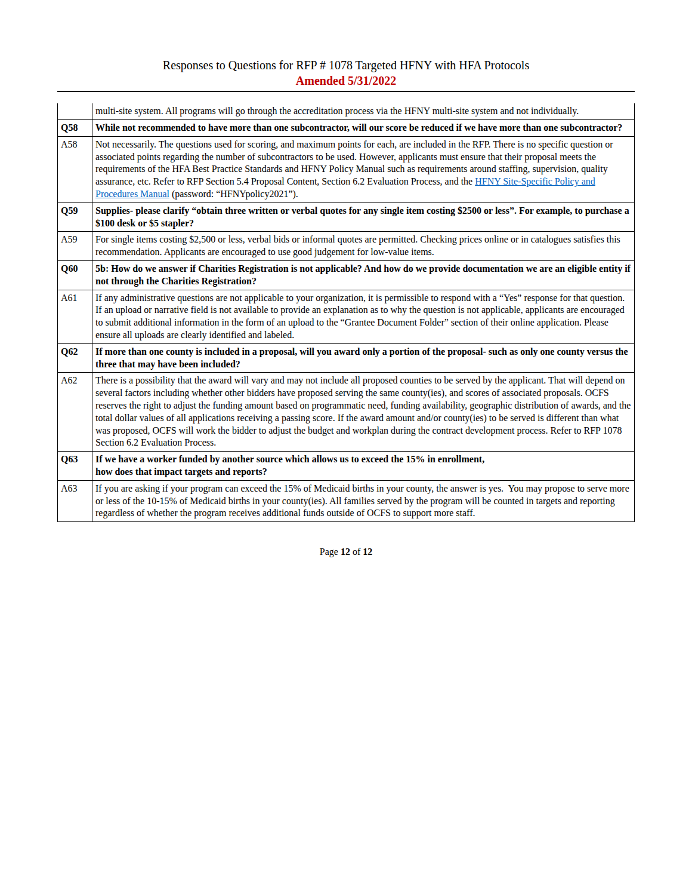Responses to Questions for RFP # 1078 Targeted HFNY with HFA Protocols
Amended 5/31/2022
| | multi-site system. All programs will go through the accreditation process via the HFNY multi-site system and not individually. |
| Q58 | While not recommended to have more than one subcontractor, will our score be reduced if we have more than one subcontractor? |
| A58 | Not necessarily. The questions used for scoring, and maximum points for each, are included in the RFP. There is no specific question or associated points regarding the number of subcontractors to be used. However, applicants must ensure that their proposal meets the requirements of the HFA Best Practice Standards and HFNY Policy Manual such as requirements around staffing, supervision, quality assurance, etc. Refer to RFP Section 5.4 Proposal Content, Section 6.2 Evaluation Process, and the HFNY Site-Specific Policy and Procedures Manual (password: “HFNYpolicy2021”). |
| Q59 | Supplies- please clarify “obtain three written or verbal quotes for any single item costing $2500 or less”. For example, to purchase a $100 desk or $5 stapler? |
| A59 | For single items costing $2,500 or less, verbal bids or informal quotes are permitted. Checking prices online or in catalogues satisfies this recommendation. Applicants are encouraged to use good judgement for low-value items. |
| Q60 | 5b: How do we answer if Charities Registration is not applicable? And how do we provide documentation we are an eligible entity if not through the Charities Registration? |
| A61 | If any administrative questions are not applicable to your organization, it is permissible to respond with a “Yes” response for that question. If an upload or narrative field is not available to provide an explanation as to why the question is not applicable, applicants are encouraged to submit additional information in the form of an upload to the “Grantee Document Folder” section of their online application. Please ensure all uploads are clearly identified and labeled. |
| Q62 | If more than one county is included in a proposal, will you award only a portion of the proposal- such as only one county versus the three that may have been included? |
| A62 | There is a possibility that the award will vary and may not include all proposed counties to be served by the applicant. That will depend on several factors including whether other bidders have proposed serving the same county(ies), and scores of associated proposals. OCFS reserves the right to adjust the funding amount based on programmatic need, funding availability, geographic distribution of awards, and the total dollar values of all applications receiving a passing score. If the award amount and/or county(ies) to be served is different than what was proposed, OCFS will work the bidder to adjust the budget and workplan during the contract development process. Refer to RFP 1078 Section 6.2 Evaluation Process. |
| Q63 | If we have a worker funded by another source which allows us to exceed the 15% in enrollment, how does that impact targets and reports? |
| A63 | If you are asking if your program can exceed the 15% of Medicaid births in your county, the answer is yes. You may propose to serve more or less of the 10-15% of Medicaid births in your county(ies). All families served by the program will be counted in targets and reporting regardless of whether the program receives additional funds outside of OCFS to support more staff. |
Page 12 of 12